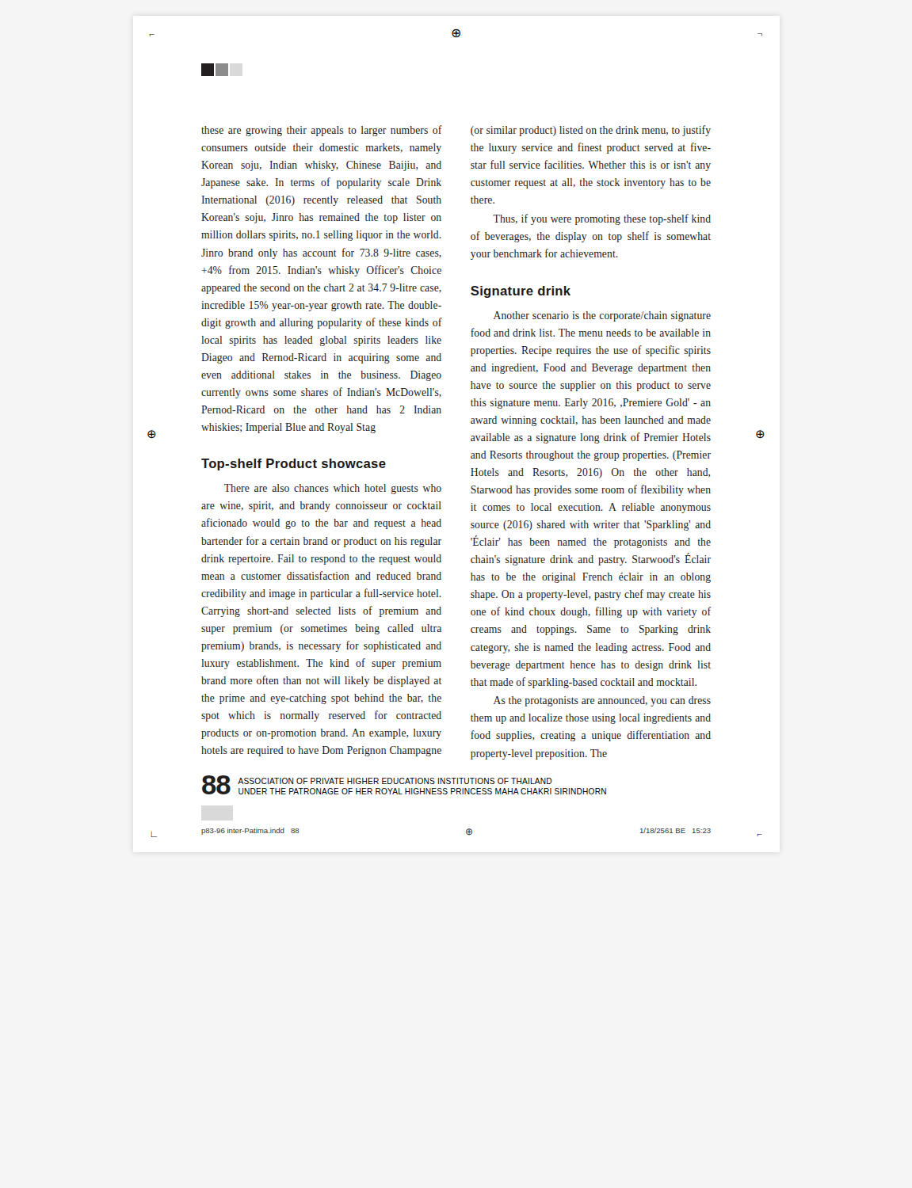⌐
¬
∟
⌐
⊕
⊕
⊕
these are growing their appeals to larger numbers of consumers outside their domestic markets, namely Korean soju, Indian whisky, Chinese Baijiu, and Japanese sake. In terms of popularity scale Drink International (2016) recently released that South Korean's soju, Jinro has remained the top lister on million dollars spirits, no.1 selling liquor in the world. Jinro brand only has account for 73.8 9-litre cases, +4% from 2015. Indian's whisky Officer's Choice appeared the second on the chart 2 at 34.7 9-litre case, incredible 15% year-on-year growth rate. The double-digit growth and alluring popularity of these kinds of local spirits has leaded global spirits leaders like Diageo and Rernod-Ricard in acquiring some and even additional stakes in the business. Diageo currently owns some shares of Indian's McDowell's, Pernod-Ricard on the other hand has 2 Indian whiskies; Imperial Blue and Royal Stag
Top-shelf Product showcase
There are also chances which hotel guests who are wine, spirit, and brandy connoisseur or cocktail aficionado would go to the bar and request a head bartender for a certain brand or product on his regular drink repertoire. Fail to respond to the request would mean a customer dissatisfaction and reduced brand credibility and image in particular a full-service hotel. Carrying short-and selected lists of premium and super premium (or sometimes being called ultra premium) brands, is necessary for sophisticated and luxury establishment. The kind of super premium brand more often than not will likely be displayed at the prime and eye-catching spot behind the bar, the spot which is normally reserved for contracted products or on-promotion brand. An example, luxury hotels are required to have Dom Perignon Champagne (or similar product) listed on the drink menu, to justify the luxury service and finest product served at five-star full service facilities. Whether this is or isn't any customer request at all, the stock inventory has to be there.
Thus, if you were promoting these top-shelf kind of beverages, the display on top shelf is somewhat your benchmark for achievement.
Signature drink
Another scenario is the corporate/chain signature food and drink list. The menu needs to be available in properties. Recipe requires the use of specific spirits and ingredient, Food and Beverage department then have to source the supplier on this product to serve this signature menu. Early 2016, ,Premiere Gold' - an award winning cocktail, has been launched and made available as a signature long drink of Premier Hotels and Resorts throughout the group properties. (Premier Hotels and Resorts, 2016) On the other hand, Starwood has provides some room of flexibility when it comes to local execution. A reliable anonymous source (2016) shared with writer that 'Sparkling' and 'Éclair' has been named the protagonists and the chain's signature drink and pastry. Starwood's Éclair has to be the original French éclair in an oblong shape. On a property-level, pastry chef may create his one of kind choux dough, filling up with variety of creams and toppings. Same to Sparking drink category, she is named the leading actress. Food and beverage department hence has to design drink list that made of sparkling-based cocktail and mocktail.
As the protagonists are announced, you can dress them up and localize those using local ingredients and food supplies, creating a unique differentiation and property-level preposition. The
88
Association of Private Higher Educations Institutions of Thailand
under the Patronage of Her Royal Highness Princess Maha Chakri Sirindhorn
p83-96 inter-Patima.indd 88
⊕
1/18/2561 BE 15:23